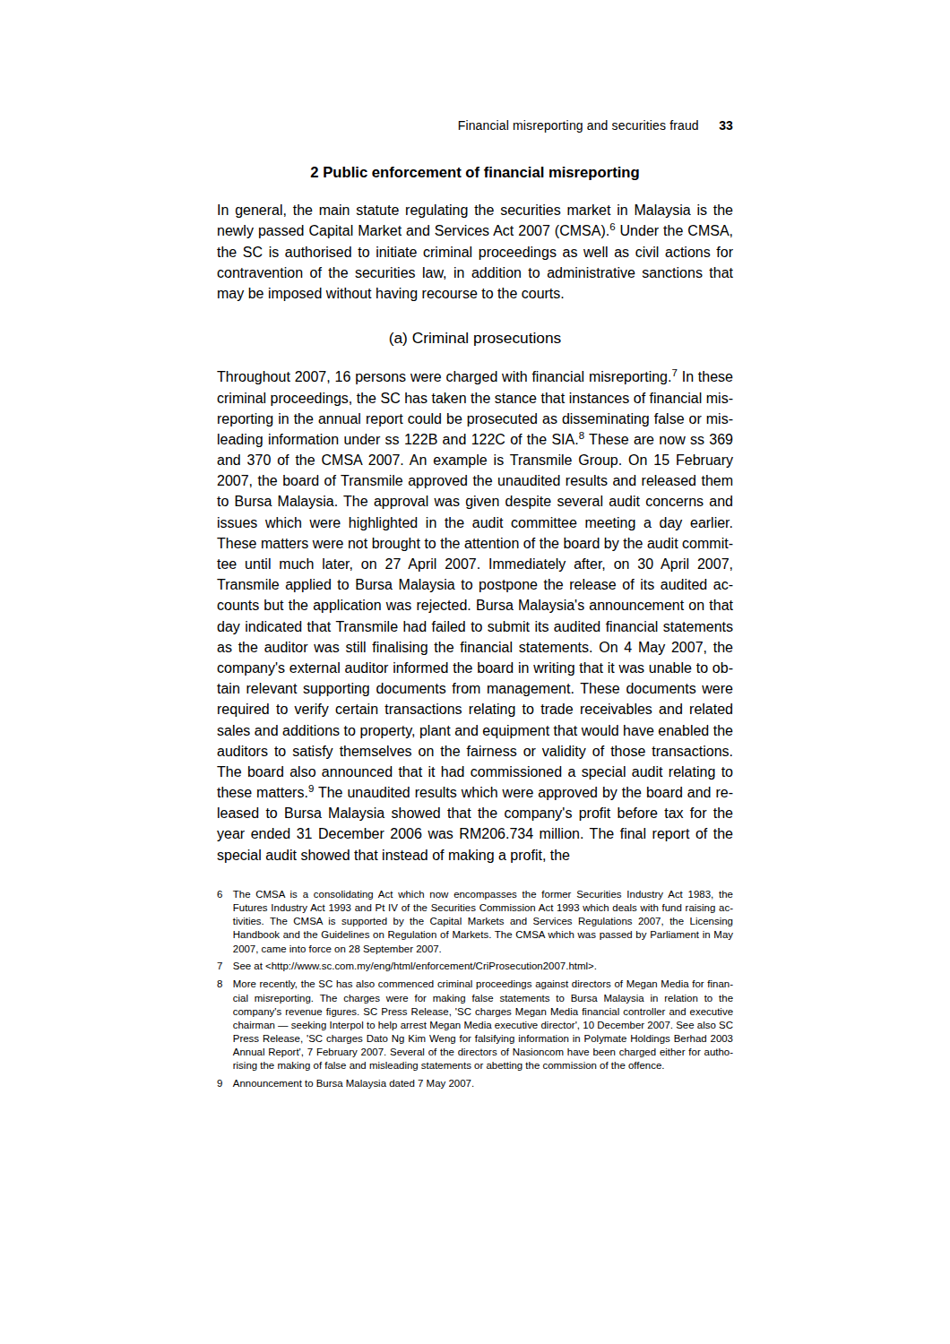Financial misreporting and securities fraud33
2 Public enforcement of financial misreporting
In general, the main statute regulating the securities market in Malaysia is the newly passed Capital Market and Services Act 2007 (CMSA).6 Under the CMSA, the SC is authorised to initiate criminal proceedings as well as civil actions for contravention of the securities law, in addition to administrative sanctions that may be imposed without having recourse to the courts.
(a) Criminal prosecutions
Throughout 2007, 16 persons were charged with financial misreporting.7 In these criminal proceedings, the SC has taken the stance that instances of financial misreporting in the annual report could be prosecuted as disseminating false or misleading information under ss 122B and 122C of the SIA.8 These are now ss 369 and 370 of the CMSA 2007. An example is Transmile Group. On 15 February 2007, the board of Transmile approved the unaudited results and released them to Bursa Malaysia. The approval was given despite several audit concerns and issues which were highlighted in the audit committee meeting a day earlier. These matters were not brought to the attention of the board by the audit committee until much later, on 27 April 2007. Immediately after, on 30 April 2007, Transmile applied to Bursa Malaysia to postpone the release of its audited accounts but the application was rejected. Bursa Malaysia's announcement on that day indicated that Transmile had failed to submit its audited financial statements as the auditor was still finalising the financial statements. On 4 May 2007, the company's external auditor informed the board in writing that it was unable to obtain relevant supporting documents from management. These documents were required to verify certain transactions relating to trade receivables and related sales and additions to property, plant and equipment that would have enabled the auditors to satisfy themselves on the fairness or validity of those transactions. The board also announced that it had commissioned a special audit relating to these matters.9 The unaudited results which were approved by the board and released to Bursa Malaysia showed that the company's profit before tax for the year ended 31 December 2006 was RM206.734 million. The final report of the special audit showed that instead of making a profit, the
6
The CMSA is a consolidating Act which now encompasses the former Securities Industry Act 1983, the Futures Industry Act 1993 and Pt IV of the Securities Commission Act 1993 which deals with fund raising activities. The CMSA is supported by the Capital Markets and Services Regulations 2007, the Licensing Handbook and the Guidelines on Regulation of Markets. The CMSA which was passed by Parliament in May 2007, came into force on 28 September 2007.
7
See at <http://www.sc.com.my/eng/html/enforcement/CriProsecution2007.html>.
8
More recently, the SC has also commenced criminal proceedings against directors of Megan Media for financial misreporting. The charges were for making false statements to Bursa Malaysia in relation to the company's revenue figures. SC Press Release, 'SC charges Megan Media financial controller and executive chairman — seeking Interpol to help arrest Megan Media executive director', 10 December 2007. See also SC Press Release, 'SC charges Dato Ng Kim Weng for falsifying information in Polymate Holdings Berhad 2003 Annual Report', 7 February 2007. Several of the directors of Nasioncom have been charged either for authorising the making of false and misleading statements or abetting the commission of the offence.
9
Announcement to Bursa Malaysia dated 7 May 2007.